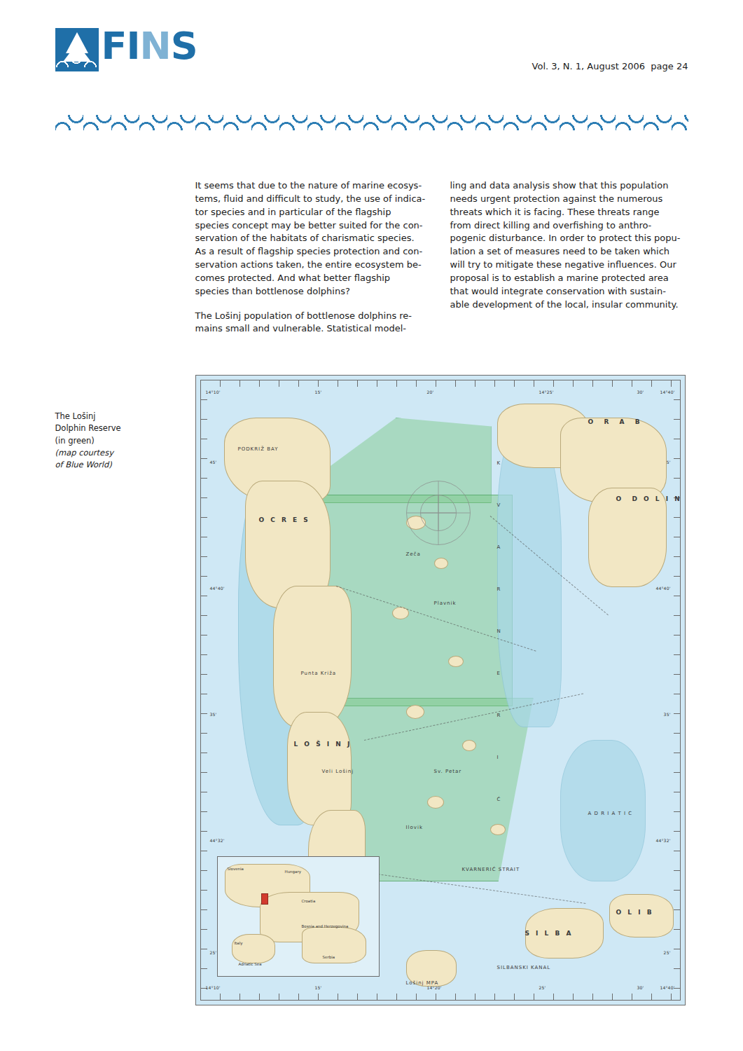FINS
Vol. 3, N. 1, August 2006 page 24
The Lošinj
Dolphin Reserve
(in green)
(map courtesy
of Blue World)
It seems that due to the nature of marine ecosystems, fluid and difficult to study, the use of indicator species and in particular of the flagship species concept may be better suited for the conservation of the habitats of charismatic species. As a result of flagship species protection and conservation actions taken, the entire ecosystem becomes protected. And what better flagship species than bottlenose dolphins?
The Lošinj population of bottlenose dolphins remains small and vulnerable. Statistical model-
ling and data analysis show that this population needs urgent protection against the numerous threats which it is facing. These threats range from direct killing and overfishing to anthropogenic disturbance. In order to protect this population a set of measures need to be taken which will try to mitigate these negative influences. Our proposal is to establish a marine protected area that would integrate conservation with sustainable development of the local, insular community.
14°10'
15'
20'
14°25'
30'
14°40'
14°10'
15'
14°20'
25'
30'
14°40'
45'
44°40'
35'
44°32'
25'
45'
44°40'
35'
44°32'
25'
O C R E S
L O Š I N J
O R A B
O D O L I N
S I L B A
O L I B
K
V
A
R
N
E
R
I
Ć
A D R I A T I C
KVARNERIĆ STRAIT
SILBANSKI KANAL
PODKRIŽ BAY
Punta Križa
Veli Lošinj
Mali Lošinj
Susak
Ilovik
Sv. Petar
Zeča
Plavnik
Slovenia
Hungary
Croatia
Bosnia and Herzegovina
Italy
Serbia
Adriatic Sea
Lošinj MPA